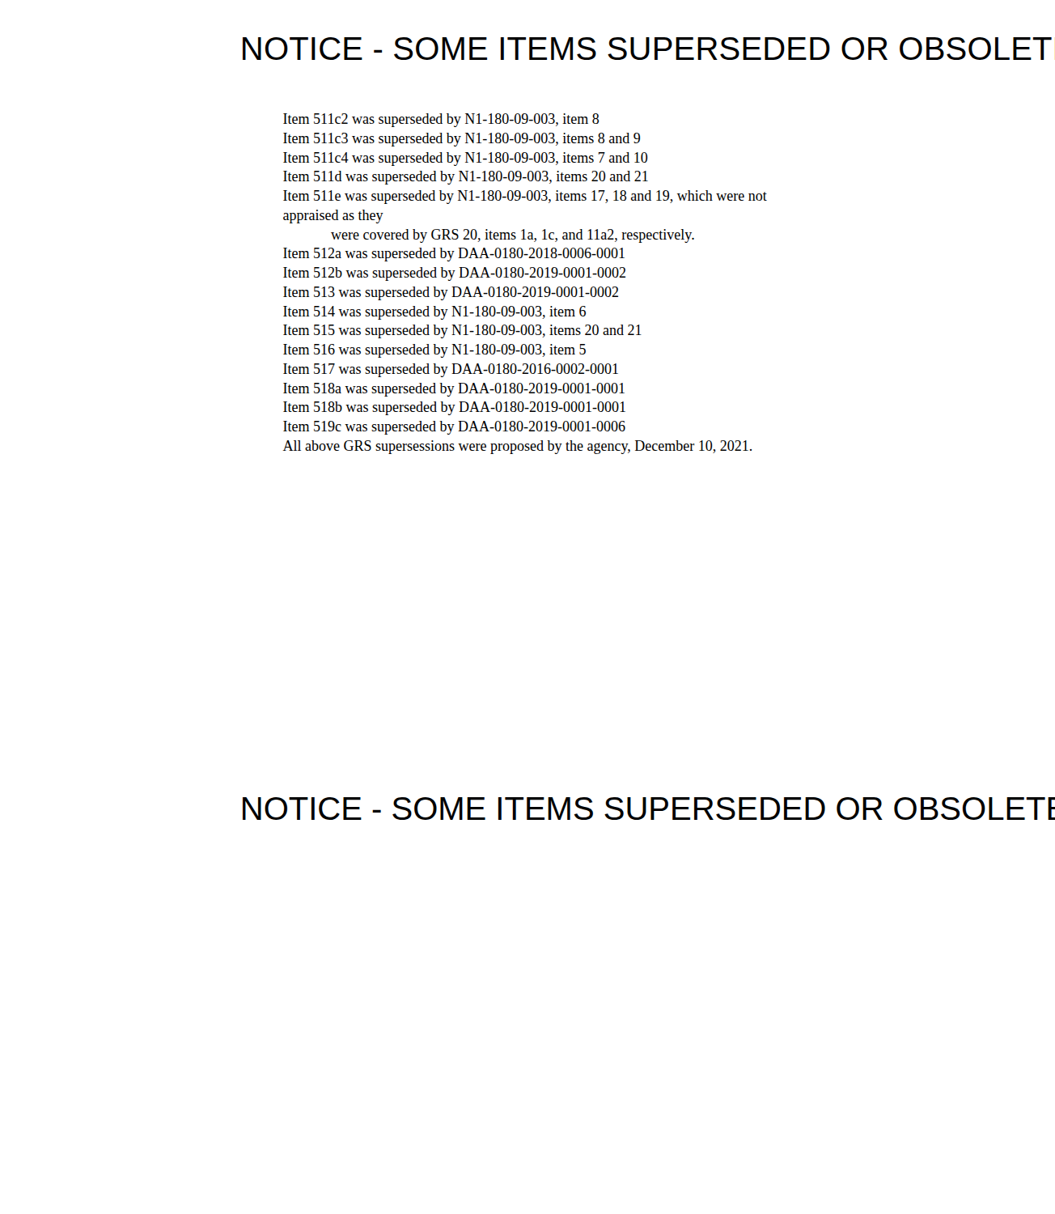NOTICE - SOME ITEMS SUPERSEDED OR OBSOLETE
Item 511c2 was superseded by N1-180-09-003, item 8
Item 511c3 was superseded by N1-180-09-003, items 8 and 9
Item 511c4 was superseded by N1-180-09-003, items 7 and 10
Item 511d was superseded by N1-180-09-003, items 20 and 21
Item 511e was superseded by N1-180-09-003, items 17, 18 and 19, which were not appraised as they were covered by GRS 20, items 1a, 1c, and 11a2, respectively.
Item 512a was superseded by DAA-0180-2018-0006-0001
Item 512b was superseded by DAA-0180-2019-0001-0002
Item 513 was superseded by DAA-0180-2019-0001-0002
Item 514 was superseded by N1-180-09-003, item 6
Item 515 was superseded by N1-180-09-003, items 20 and 21
Item 516 was superseded by N1-180-09-003, item 5
Item 517 was superseded by DAA-0180-2016-0002-0001
Item 518a was superseded by DAA-0180-2019-0001-0001
Item 518b was superseded by DAA-0180-2019-0001-0001
Item 519c was superseded by DAA-0180-2019-0001-0006
All above GRS supersessions were proposed by the agency, December 10, 2021.
NOTICE - SOME ITEMS SUPERSEDED OR OBSOLETE